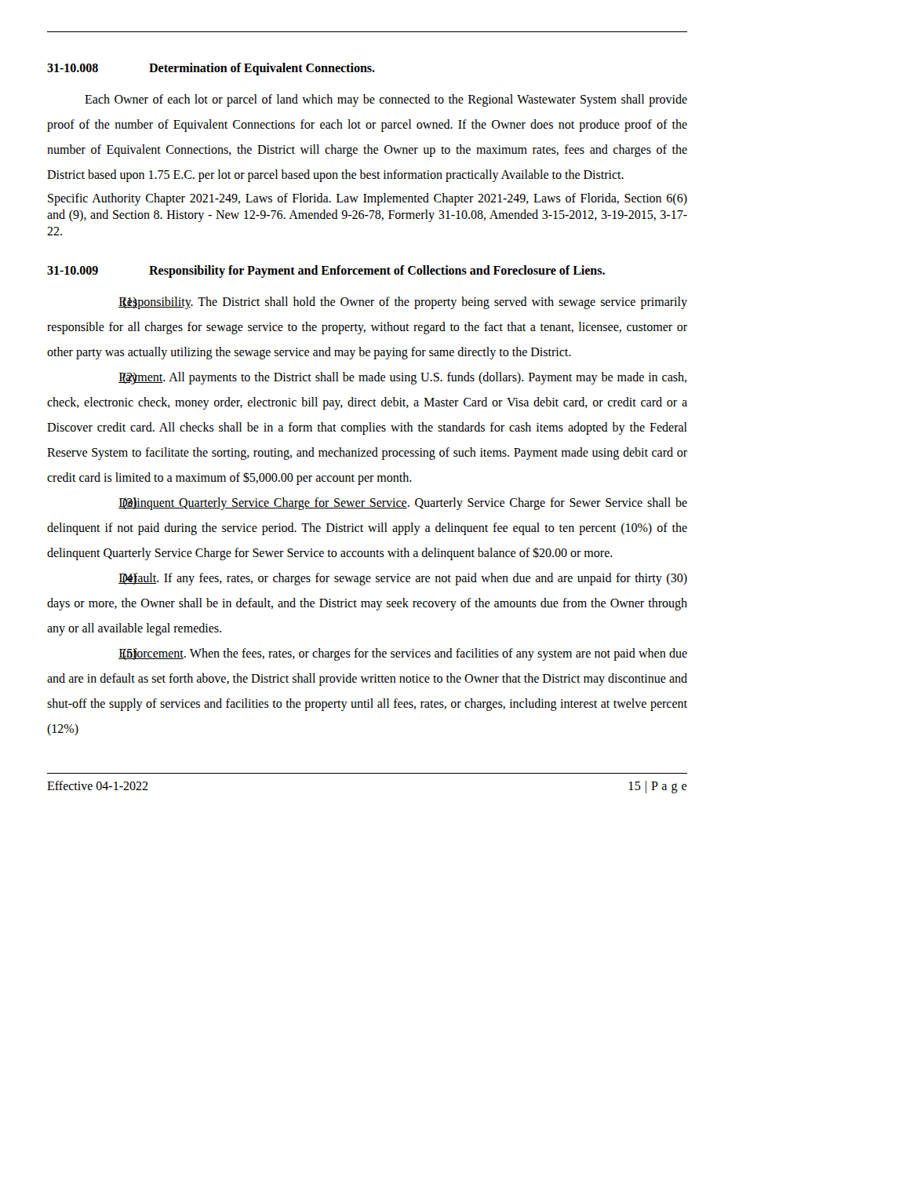31-10.008 Determination of Equivalent Connections.
Each Owner of each lot or parcel of land which may be connected to the Regional Wastewater System shall provide proof of the number of Equivalent Connections for each lot or parcel owned. If the Owner does not produce proof of the number of Equivalent Connections, the District will charge the Owner up to the maximum rates, fees and charges of the District based upon 1.75 E.C. per lot or parcel based upon the best information practically Available to the District.
Specific Authority Chapter 2021-249, Laws of Florida. Law Implemented Chapter 2021-249, Laws of Florida, Section 6(6) and (9), and Section 8. History - New 12-9-76. Amended 9-26-78, Formerly 31-10.08, Amended 3-15-2012, 3-19-2015, 3-17-22.
31-10.009 Responsibility for Payment and Enforcement of Collections and Foreclosure of Liens.
(1) Responsibility. The District shall hold the Owner of the property being served with sewage service primarily responsible for all charges for sewage service to the property, without regard to the fact that a tenant, licensee, customer or other party was actually utilizing the sewage service and may be paying for same directly to the District.
(2) Payment. All payments to the District shall be made using U.S. funds (dollars). Payment may be made in cash, check, electronic check, money order, electronic bill pay, direct debit, a Master Card or Visa debit card, or credit card or a Discover credit card. All checks shall be in a form that complies with the standards for cash items adopted by the Federal Reserve System to facilitate the sorting, routing, and mechanized processing of such items. Payment made using debit card or credit card is limited to a maximum of $5,000.00 per account per month.
(3) Delinquent Quarterly Service Charge for Sewer Service. Quarterly Service Charge for Sewer Service shall be delinquent if not paid during the service period. The District will apply a delinquent fee equal to ten percent (10%) of the delinquent Quarterly Service Charge for Sewer Service to accounts with a delinquent balance of $20.00 or more.
(4) Default. If any fees, rates, or charges for sewage service are not paid when due and are unpaid for thirty (30) days or more, the Owner shall be in default, and the District may seek recovery of the amounts due from the Owner through any or all available legal remedies.
(5) Enforcement. When the fees, rates, or charges for the services and facilities of any system are not paid when due and are in default as set forth above, the District shall provide written notice to the Owner that the District may discontinue and shut-off the supply of services and facilities to the property until all fees, rates, or charges, including interest at twelve percent (12%)
Effective 04-1-2022 15 | P a g e